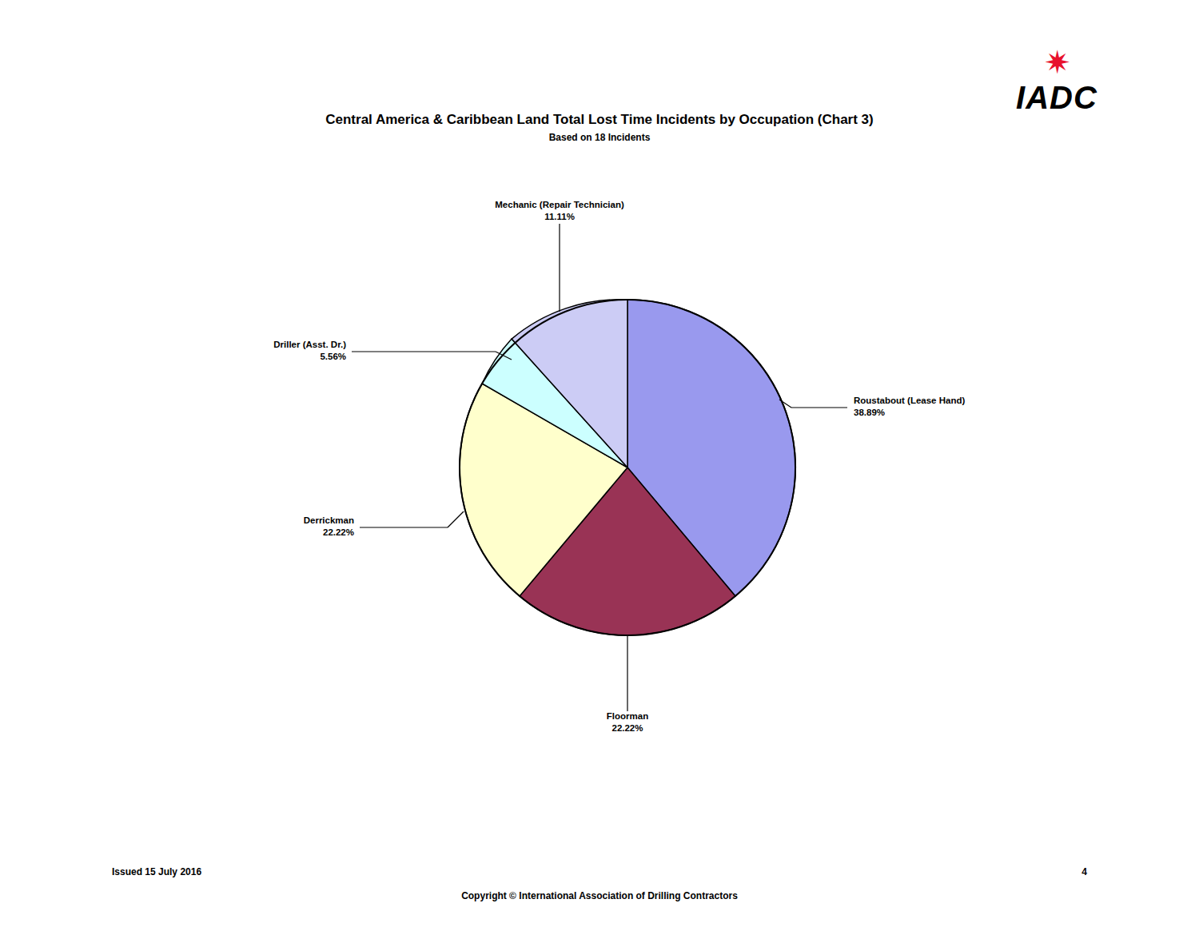✷
IADC
Central America & Caribbean Land Total Lost Time Incidents by Occupation (Chart 3)
Based on 18 Incidents
Roustabout (Lease Hand) 38.89% Floorman 22.22% Derrickman 22.22% Driller (Asst. Dr.) 5.56% Mechanic (Repair Technician) 11.11%
Issued 15 July 2016
4
Copyright © International Association of Drilling Contractors